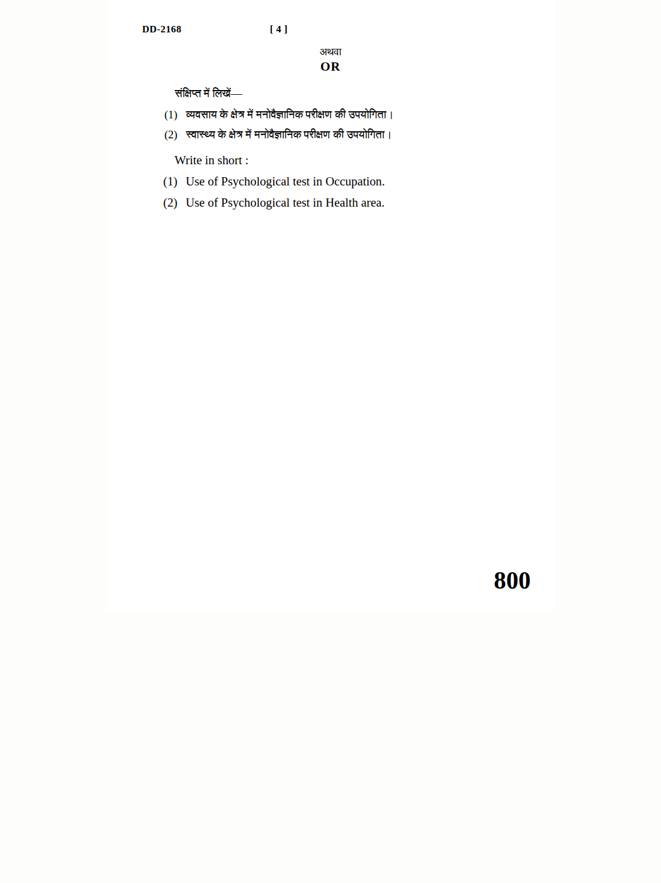DD-2168 [ 4 ]
अथवा
OR
संक्षिप्त में लिखें—
(1) व्यवसाय के क्षेत्र में मनोवैज्ञानिक परीक्षण की उपयोगिता।
(2) स्वास्थ्य के क्षेत्र में मनोवैज्ञानिक परीक्षण की उपयोगिता।
Write in short :
(1) Use of Psychological test in Occupation.
(2) Use of Psychological test in Health area.
800